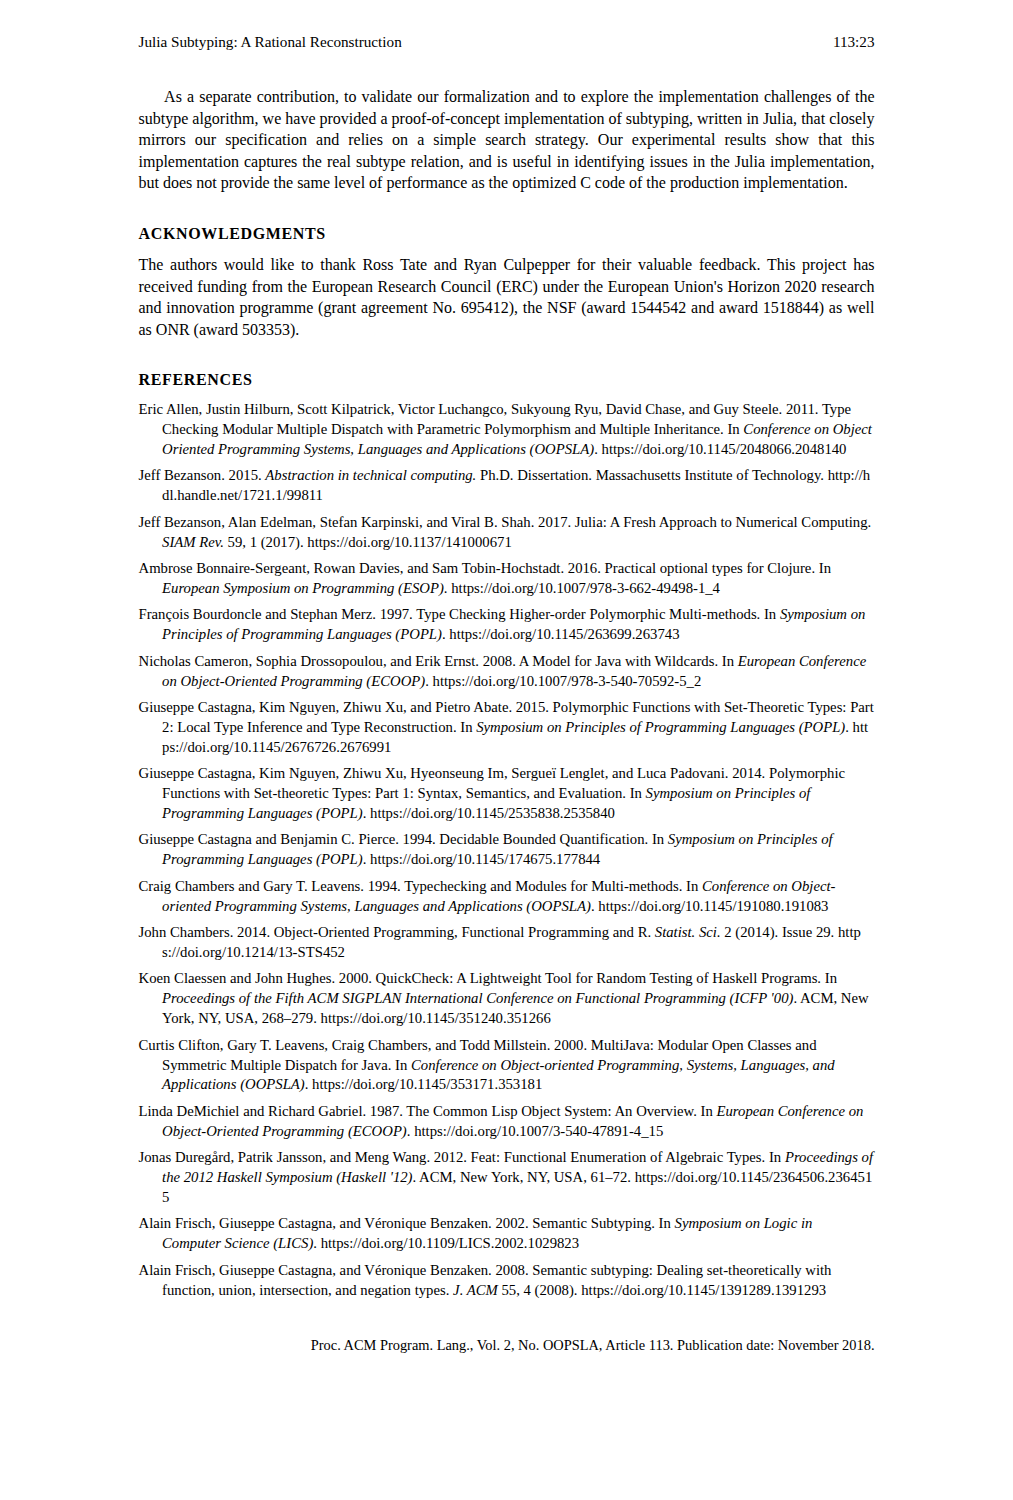Julia Subtyping: A Rational Reconstruction 113:23
As a separate contribution, to validate our formalization and to explore the implementation challenges of the subtype algorithm, we have provided a proof-of-concept implementation of subtyping, written in Julia, that closely mirrors our specification and relies on a simple search strategy. Our experimental results show that this implementation captures the real subtype relation, and is useful in identifying issues in the Julia implementation, but does not provide the same level of performance as the optimized C code of the production implementation.
Acknowledgments
The authors would like to thank Ross Tate and Ryan Culpepper for their valuable feedback. This project has received funding from the European Research Council (ERC) under the European Union's Horizon 2020 research and innovation programme (grant agreement No. 695412), the NSF (award 1544542 and award 1518844) as well as ONR (award 503353).
References
Eric Allen, Justin Hilburn, Scott Kilpatrick, Victor Luchangco, Sukyoung Ryu, David Chase, and Guy Steele. 2011. Type Checking Modular Multiple Dispatch with Parametric Polymorphism and Multiple Inheritance. In Conference on Object Oriented Programming Systems, Languages and Applications (OOPSLA). https://doi.org/10.1145/2048066.2048140
Jeff Bezanson. 2015. Abstraction in technical computing. Ph.D. Dissertation. Massachusetts Institute of Technology. http://hdl.handle.net/1721.1/99811
Jeff Bezanson, Alan Edelman, Stefan Karpinski, and Viral B. Shah. 2017. Julia: A Fresh Approach to Numerical Computing. SIAM Rev. 59, 1 (2017). https://doi.org/10.1137/141000671
Ambrose Bonnaire-Sergeant, Rowan Davies, and Sam Tobin-Hochstadt. 2016. Practical optional types for Clojure. In European Symposium on Programming (ESOP). https://doi.org/10.1007/978-3-662-49498-1_4
François Bourdoncle and Stephan Merz. 1997. Type Checking Higher-order Polymorphic Multi-methods. In Symposium on Principles of Programming Languages (POPL). https://doi.org/10.1145/263699.263743
Nicholas Cameron, Sophia Drossopoulou, and Erik Ernst. 2008. A Model for Java with Wildcards. In European Conference on Object-Oriented Programming (ECOOP). https://doi.org/10.1007/978-3-540-70592-5_2
Giuseppe Castagna, Kim Nguyen, Zhiwu Xu, and Pietro Abate. 2015. Polymorphic Functions with Set-Theoretic Types: Part 2: Local Type Inference and Type Reconstruction. In Symposium on Principles of Programming Languages (POPL). https://doi.org/10.1145/2676726.2676991
Giuseppe Castagna, Kim Nguyen, Zhiwu Xu, Hyeonseung Im, Sergueï Lenglet, and Luca Padovani. 2014. Polymorphic Functions with Set-theoretic Types: Part 1: Syntax, Semantics, and Evaluation. In Symposium on Principles of Programming Languages (POPL). https://doi.org/10.1145/2535838.2535840
Giuseppe Castagna and Benjamin C. Pierce. 1994. Decidable Bounded Quantification. In Symposium on Principles of Programming Languages (POPL). https://doi.org/10.1145/174675.177844
Craig Chambers and Gary T. Leavens. 1994. Typechecking and Modules for Multi-methods. In Conference on Object-oriented Programming Systems, Languages and Applications (OOPSLA). https://doi.org/10.1145/191080.191083
John Chambers. 2014. Object-Oriented Programming, Functional Programming and R. Statist. Sci. 2 (2014). Issue 29. https://doi.org/10.1214/13-STS452
Koen Claessen and John Hughes. 2000. QuickCheck: A Lightweight Tool for Random Testing of Haskell Programs. In Proceedings of the Fifth ACM SIGPLAN International Conference on Functional Programming (ICFP '00). ACM, New York, NY, USA, 268–279. https://doi.org/10.1145/351240.351266
Curtis Clifton, Gary T. Leavens, Craig Chambers, and Todd Millstein. 2000. MultiJava: Modular Open Classes and Symmetric Multiple Dispatch for Java. In Conference on Object-oriented Programming, Systems, Languages, and Applications (OOPSLA). https://doi.org/10.1145/353171.353181
Linda DeMichiel and Richard Gabriel. 1987. The Common Lisp Object System: An Overview. In European Conference on Object-Oriented Programming (ECOOP). https://doi.org/10.1007/3-540-47891-4_15
Jonas Duregård, Patrik Jansson, and Meng Wang. 2012. Feat: Functional Enumeration of Algebraic Types. In Proceedings of the 2012 Haskell Symposium (Haskell '12). ACM, New York, NY, USA, 61–72. https://doi.org/10.1145/2364506.2364515
Alain Frisch, Giuseppe Castagna, and Véronique Benzaken. 2002. Semantic Subtyping. In Symposium on Logic in Computer Science (LICS). https://doi.org/10.1109/LICS.2002.1029823
Alain Frisch, Giuseppe Castagna, and Véronique Benzaken. 2008. Semantic subtyping: Dealing set-theoretically with function, union, intersection, and negation types. J. ACM 55, 4 (2008). https://doi.org/10.1145/1391289.1391293
Proc. ACM Program. Lang., Vol. 2, No. OOPSLA, Article 113. Publication date: November 2018.